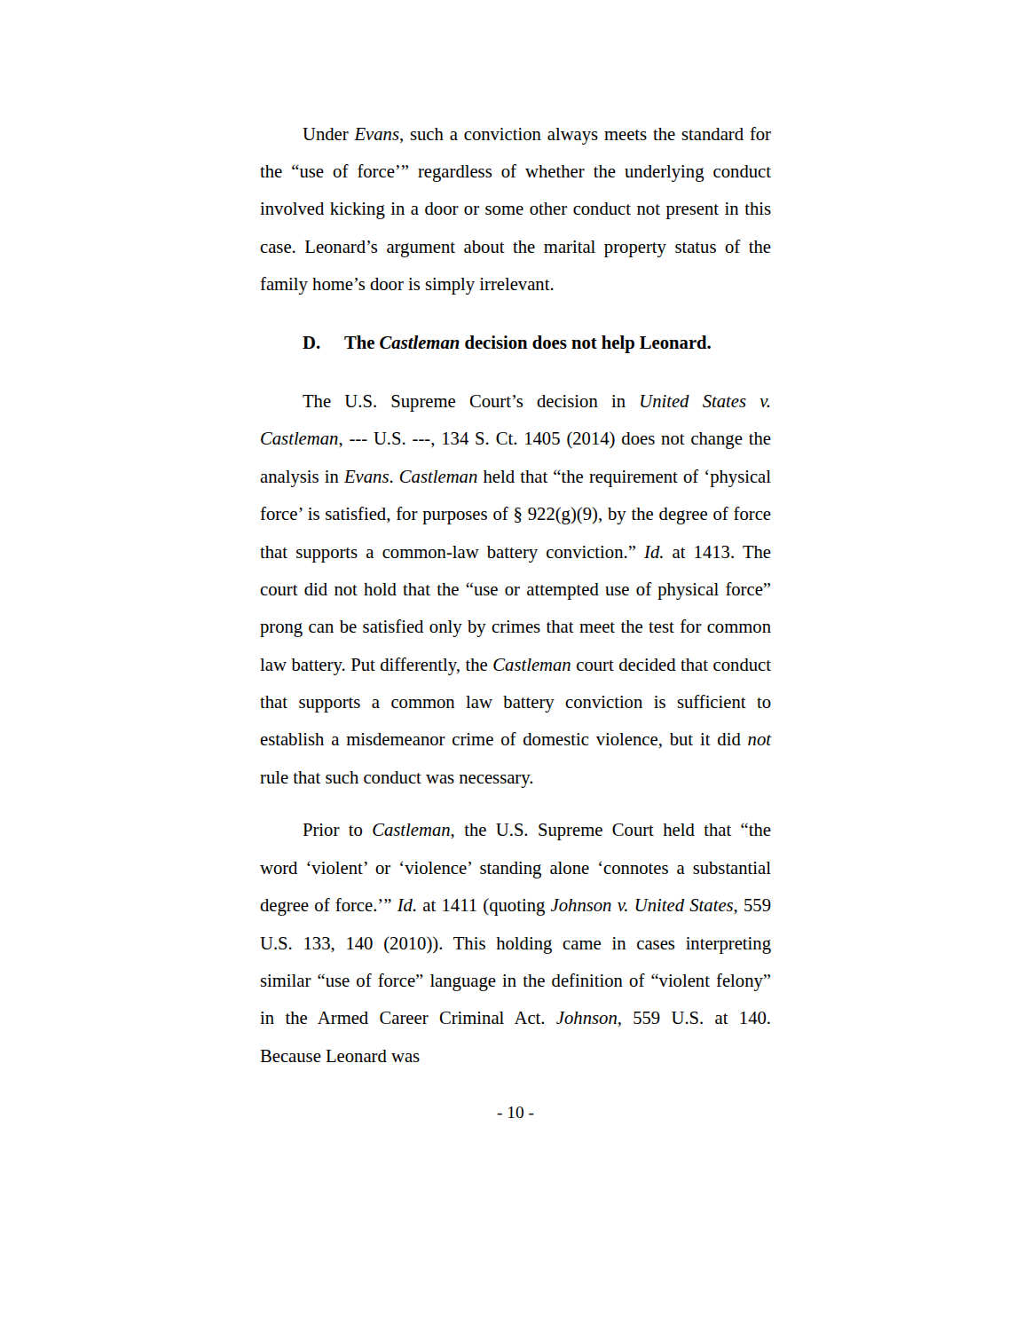Under Evans, such a conviction always meets the standard for the “use of force’” regardless of whether the underlying conduct involved kicking in a door or some other conduct not present in this case. Leonard’s argument about the marital property status of the family home’s door is simply irrelevant.
D. The Castleman decision does not help Leonard.
The U.S. Supreme Court’s decision in United States v. Castleman, --- U.S. ---, 134 S. Ct. 1405 (2014) does not change the analysis in Evans. Castleman held that “the requirement of ‘physical force’ is satisfied, for purposes of § 922(g)(9), by the degree of force that supports a common-law battery conviction.” Id. at 1413. The court did not hold that the “use or attempted use of physical force” prong can be satisfied only by crimes that meet the test for common law battery. Put differently, the Castleman court decided that conduct that supports a common law battery conviction is sufficient to establish a misdemeanor crime of domestic violence, but it did not rule that such conduct was necessary.
Prior to Castleman, the U.S. Supreme Court held that “the word ‘violent’ or ‘violence’ standing alone ‘connotes a substantial degree of force.’” Id. at 1411 (quoting Johnson v. United States, 559 U.S. 133, 140 (2010)). This holding came in cases interpreting similar “use of force” language in the definition of “violent felony” in the Armed Career Criminal Act. Johnson, 559 U.S. at 140. Because Leonard was
- 10 -